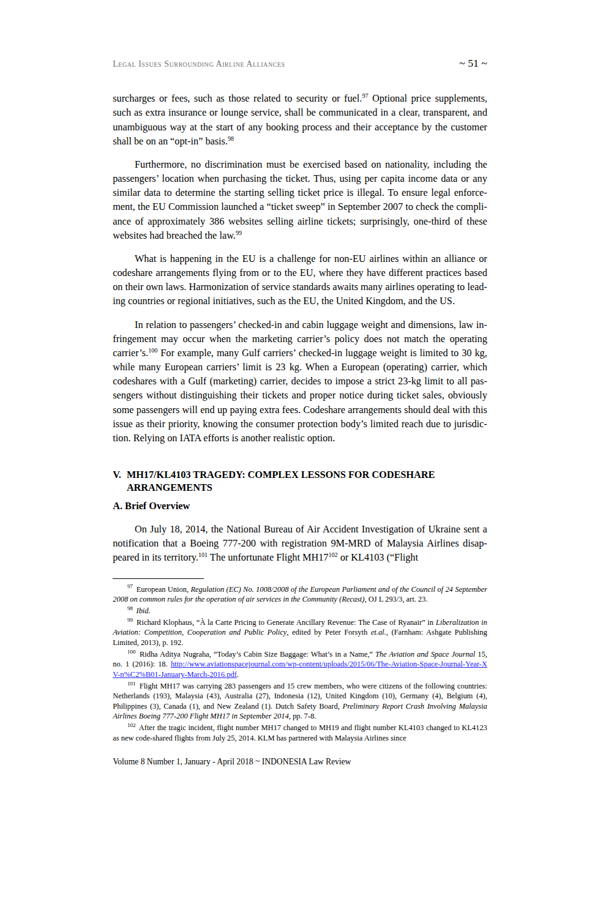Legal Issues Surrounding Airline Alliances
~ 51 ~
surcharges or fees, such as those related to security or fuel.97 Optional price supplements, such as extra insurance or lounge service, shall be communicated in a clear, transparent, and unambiguous way at the start of any booking process and their acceptance by the customer shall be on an “opt-in” basis.98
Furthermore, no discrimination must be exercised based on nationality, including the passengers’ location when purchasing the ticket. Thus, using per capita income data or any similar data to determine the starting selling ticket price is illegal. To ensure legal enforcement, the EU Commission launched a “ticket sweep” in September 2007 to check the compliance of approximately 386 websites selling airline tickets; surprisingly, one-third of these websites had breached the law.99
What is happening in the EU is a challenge for non-EU airlines within an alliance or codeshare arrangements flying from or to the EU, where they have different practices based on their own laws. Harmonization of service standards awaits many airlines operating to leading countries or regional initiatives, such as the EU, the United Kingdom, and the US.
In relation to passengers’ checked-in and cabin luggage weight and dimensions, law infringement may occur when the marketing carrier’s policy does not match the operating carrier’s.100 For example, many Gulf carriers’ checked-in luggage weight is limited to 30 kg, while many European carriers’ limit is 23 kg. When a European (operating) carrier, which codeshares with a Gulf (marketing) carrier, decides to impose a strict 23-kg limit to all passengers without distinguishing their tickets and proper notice during ticket sales, obviously some passengers will end up paying extra fees. Codeshare arrangements should deal with this issue as their priority, knowing the consumer protection body’s limited reach due to jurisdiction. Relying on IATA efforts is another realistic option.
V. MH17/KL4103 Tragedy: Complex Lessons for Codeshare Arrangements
A. Brief Overview
On July 18, 2014, the National Bureau of Air Accident Investigation of Ukraine sent a notification that a Boeing 777-200 with registration 9M-MRD of Malaysia Airlines disappeared in its territory.101 The unfortunate Flight MH17102 or KL4103 (“Flight
97 European Union, Regulation (EC) No. 1008/2008 of the European Parliament and of the Council of 24 September 2008 on common rules for the operation of air services in the Community (Recast), OJ L 293/3, art. 23.
98 Ibid.
99 Richard Klophaus, “À la Carte Pricing to Generate Ancillary Revenue: The Case of Ryanair” in Liberalization in Aviation: Competition, Cooperation and Public Policy, edited by Peter Forsyth et.al., (Farnham: Ashgate Publishing Limited, 2013), p. 192.
100 Ridha Aditya Nugraha, “Today’s Cabin Size Baggage: What’s in a Name,” The Aviation and Space Journal 15, no. 1 (2016): 18. http://www.aviationspacejournal.com/wp-content/uploads/2015/06/The-Aviation-Space-Journal-Year-XV-n%C2%B01-January-March-2016.pdf.
101 Flight MH17 was carrying 283 passengers and 15 crew members, who were citizens of the following countries: Netherlands (193), Malaysia (43), Australia (27), Indonesia (12), United Kingdom (10), Germany (4), Belgium (4), Philippines (3), Canada (1), and New Zealand (1). Dutch Safety Board, Preliminary Report Crash Involving Malaysia Airlines Boeing 777-200 Flight MH17 in September 2014, pp. 7-8.
102 After the tragic incident, flight number MH17 changed to MH19 and flight number KL4103 changed to KL4123 as new code-shared flights from July 25, 2014. KLM has partnered with Malaysia Airlines since
Volume 8 Number 1, January - April 2018 ~ INDONESIA Law Review